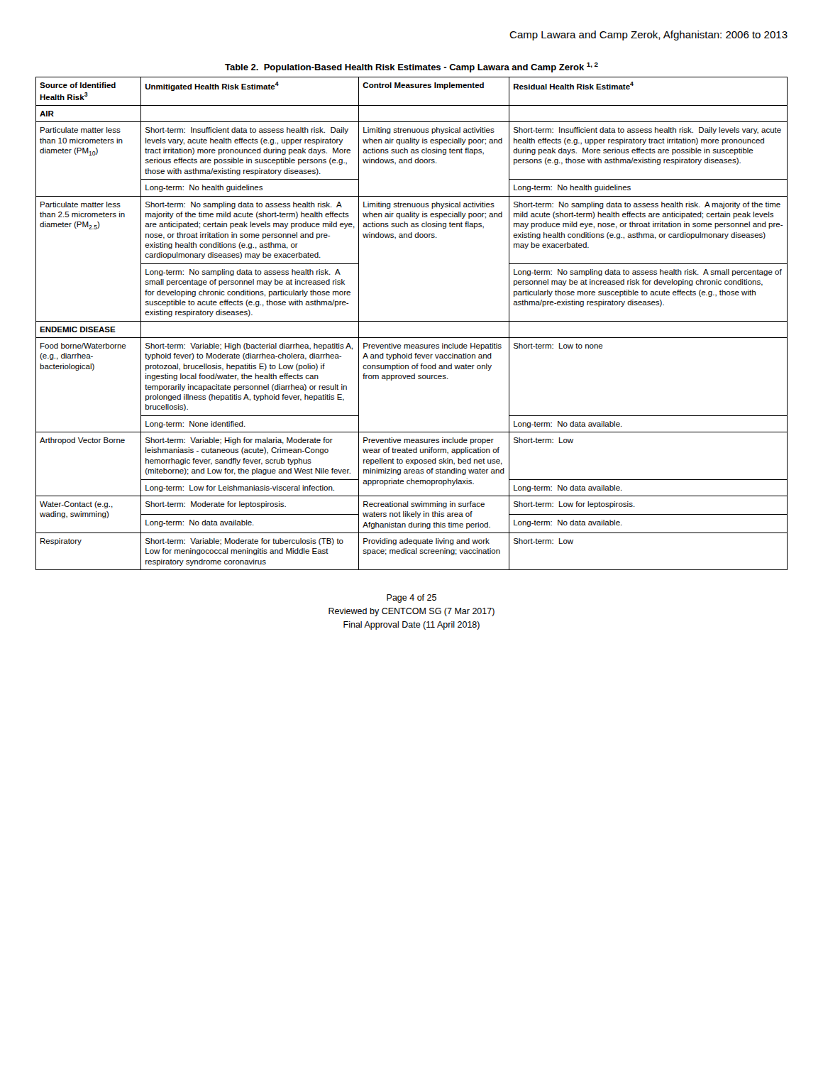Camp Lawara and Camp Zerok, Afghanistan: 2006 to 2013
Table 2. Population-Based Health Risk Estimates - Camp Lawara and Camp Zerok 1, 2
| Source of Identified Health Risk 3 | Unmitigated Health Risk Estimate 4 | Control Measures Implemented | Residual Health Risk Estimate 4 |
| --- | --- | --- | --- |
| AIR | | | |
| Particulate matter less than 10 micrometers in diameter (PM 10 ) | Short-term: Insufficient data to assess health risk. Daily levels vary, acute health effects (e.g., upper respiratory tract irritation) more pronounced during peak days. More serious effects are possible in susceptible persons (e.g., those with asthma/existing respiratory diseases). | Limiting strenuous physical activities when air quality is especially poor; and actions such as closing tent flaps, windows, and doors. | Short-term: Insufficient data to assess health risk. Daily levels vary, acute health effects (e.g., upper respiratory tract irritation) more pronounced during peak days. More serious effects are possible in susceptible persons (e.g., those with asthma/existing respiratory diseases). |
| Long-term: No health guidelines | Long-term: No health guidelines |
| Particulate matter less than 2.5 micrometers in diameter (PM 2.5 ) | Short-term: No sampling data to assess health risk. A majority of the time mild acute (short-term) health effects are anticipated; certain peak levels may produce mild eye, nose, or throat irritation in some personnel and pre-existing health conditions (e.g., asthma, or cardiopulmonary diseases) may be exacerbated. | Limiting strenuous physical activities when air quality is especially poor; and actions such as closing tent flaps, windows, and doors. | Short-term: No sampling data to assess health risk. A majority of the time mild acute (short-term) health effects are anticipated; certain peak levels may produce mild eye, nose, or throat irritation in some personnel and pre-existing health conditions (e.g., asthma, or cardiopulmonary diseases) may be exacerbated. |
| Long-term: No sampling data to assess health risk. A small percentage of personnel may be at increased risk for developing chronic conditions, particularly those more susceptible to acute effects (e.g., those with asthma/pre-existing respiratory diseases). | Long-term: No sampling data to assess health risk. A small percentage of personnel may be at increased risk for developing chronic conditions, particularly those more susceptible to acute effects (e.g., those with asthma/pre-existing respiratory diseases). |
| ENDEMIC DISEASE | | | |
| Food borne/Waterborne (e.g., diarrhea-bacteriological) | Short-term: Variable; High (bacterial diarrhea, hepatitis A, typhoid fever) to Moderate (diarrhea-cholera, diarrhea-protozoal, brucellosis, hepatitis E) to Low (polio) if ingesting local food/water, the health effects can temporarily incapacitate personnel (diarrhea) or result in prolonged illness (hepatitis A, typhoid fever, hepatitis E, brucellosis). | Preventive measures include Hepatitis A and typhoid fever vaccination and consumption of food and water only from approved sources. | Short-term: Low to none |
| Long-term: None identified. | Long-term: No data available. |
| Arthropod Vector Borne | Short-term: Variable; High for malaria, Moderate for leishmaniasis - cutaneous (acute), Crimean-Congo hemorrhagic fever, sandfly fever, scrub typhus (miteborne); and Low for, the plague and West Nile fever. | Preventive measures include proper wear of treated uniform, application of repellent to exposed skin, bed net use, minimizing areas of standing water and appropriate chemoprophylaxis. | Short-term: Low |
| Long-term: Low for Leishmaniasis-visceral infection. | Long-term: No data available. |
| Water-Contact (e.g., wading, swimming) | Short-term: Moderate for leptospirosis. | Recreational swimming in surface waters not likely in this area of Afghanistan during this time period. | Short-term: Low for leptospirosis. |
| Long-term: No data available. | Long-term: No data available. |
| Respiratory | Short-term: Variable; Moderate for tuberculosis (TB) to Low for meningococcal meningitis and Middle East respiratory syndrome coronavirus | Providing adequate living and work space; medical screening; vaccination | Short-term: Low |
Page 4 of 25
Reviewed by CENTCOM SG (7 Mar 2017)
Final Approval Date (11 April 2018)